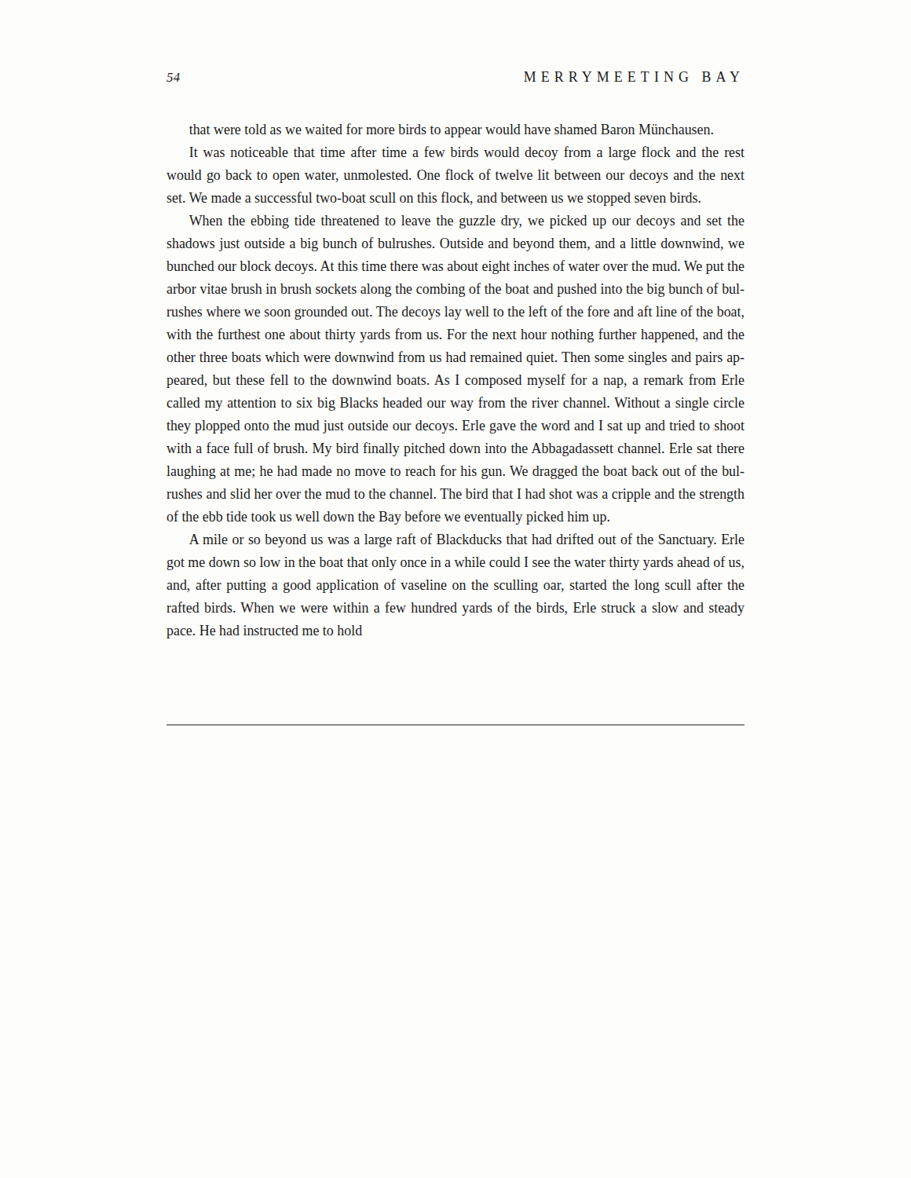54 Merrymeeting Bay
that were told as we waited for more birds to appear would have shamed Baron Münchausen.
It was noticeable that time after time a few birds would decoy from a large flock and the rest would go back to open water, unmolested. One flock of twelve lit between our decoys and the next set. We made a successful two-boat scull on this flock, and between us we stopped seven birds.
When the ebbing tide threatened to leave the guzzle dry, we picked up our decoys and set the shadows just outside a big bunch of bulrushes. Outside and beyond them, and a little downwind, we bunched our block decoys. At this time there was about eight inches of water over the mud. We put the arbor vitae brush in brush sockets along the combing of the boat and pushed into the big bunch of bulrushes where we soon grounded out. The decoys lay well to the left of the fore and aft line of the boat, with the furthest one about thirty yards from us. For the next hour nothing further happened, and the other three boats which were downwind from us had remained quiet. Then some singles and pairs appeared, but these fell to the downwind boats. As I composed myself for a nap, a remark from Erle called my attention to six big Blacks headed our way from the river channel. Without a single circle they plopped onto the mud just outside our decoys. Erle gave the word and I sat up and tried to shoot with a face full of brush. My bird finally pitched down into the Abbagadassett channel. Erle sat there laughing at me; he had made no move to reach for his gun. We dragged the boat back out of the bulrushes and slid her over the mud to the channel. The bird that I had shot was a cripple and the strength of the ebb tide took us well down the Bay before we eventually picked him up.
A mile or so beyond us was a large raft of Blackducks that had drifted out of the Sanctuary. Erle got me down so low in the boat that only once in a while could I see the water thirty yards ahead of us, and, after putting a good application of vaseline on the sculling oar, started the long scull after the rafted birds. When we were within a few hundred yards of the birds, Erle struck a slow and steady pace. He had instructed me to hold